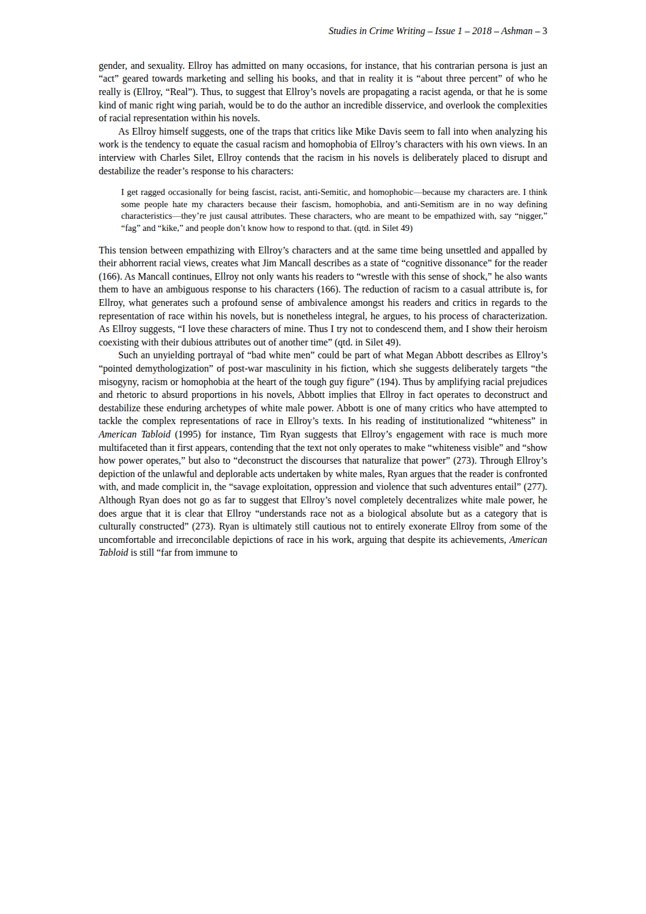Studies in Crime Writing – Issue 1 – 2018 – Ashman – 3
gender, and sexuality. Ellroy has admitted on many occasions, for instance, that his contrarian persona is just an “act” geared towards marketing and selling his books, and that in reality it is “about three percent” of who he really is (Ellroy, “Real”). Thus, to suggest that Ellroy’s novels are propagating a racist agenda, or that he is some kind of manic right wing pariah, would be to do the author an incredible disservice, and overlook the complexities of racial representation within his novels.
As Ellroy himself suggests, one of the traps that critics like Mike Davis seem to fall into when analyzing his work is the tendency to equate the casual racism and homophobia of Ellroy’s characters with his own views. In an interview with Charles Silet, Ellroy contends that the racism in his novels is deliberately placed to disrupt and destabilize the reader’s response to his characters:
I get ragged occasionally for being fascist, racist, anti-Semitic, and homophobic—because my characters are. I think some people hate my characters because their fascism, homophobia, and anti-Semitism are in no way defining characteristics—they’re just causal attributes. These characters, who are meant to be empathized with, say “nigger,” “fag” and “kike,” and people don’t know how to respond to that. (qtd. in Silet 49)
This tension between empathizing with Ellroy’s characters and at the same time being unsettled and appalled by their abhorrent racial views, creates what Jim Mancall describes as a state of “cognitive dissonance” for the reader (166). As Mancall continues, Ellroy not only wants his readers to “wrestle with this sense of shock,” he also wants them to have an ambiguous response to his characters (166). The reduction of racism to a casual attribute is, for Ellroy, what generates such a profound sense of ambivalence amongst his readers and critics in regards to the representation of race within his novels, but is nonetheless integral, he argues, to his process of characterization. As Ellroy suggests, “I love these characters of mine. Thus I try not to condescend them, and I show their heroism coexisting with their dubious attributes out of another time” (qtd. in Silet 49).
Such an unyielding portrayal of “bad white men” could be part of what Megan Abbott describes as Ellroy’s “pointed demythologization” of post-war masculinity in his fiction, which she suggests deliberately targets “the misogyny, racism or homophobia at the heart of the tough guy figure” (194). Thus by amplifying racial prejudices and rhetoric to absurd proportions in his novels, Abbott implies that Ellroy in fact operates to deconstruct and destabilize these enduring archetypes of white male power. Abbott is one of many critics who have attempted to tackle the complex representations of race in Ellroy’s texts. In his reading of institutionalized “whiteness” in American Tabloid (1995) for instance, Tim Ryan suggests that Ellroy’s engagement with race is much more multifaceted than it first appears, contending that the text not only operates to make “whiteness visible” and “show how power operates,” but also to “deconstruct the discourses that naturalize that power” (273). Through Ellroy’s depiction of the unlawful and deplorable acts undertaken by white males, Ryan argues that the reader is confronted with, and made complicit in, the “savage exploitation, oppression and violence that such adventures entail” (277). Although Ryan does not go as far to suggest that Ellroy’s novel completely decentralizes white male power, he does argue that it is clear that Ellroy “understands race not as a biological absolute but as a category that is culturally constructed” (273). Ryan is ultimately still cautious not to entirely exonerate Ellroy from some of the uncomfortable and irreconcilable depictions of race in his work, arguing that despite its achievements, American Tabloid is still “far from immune to